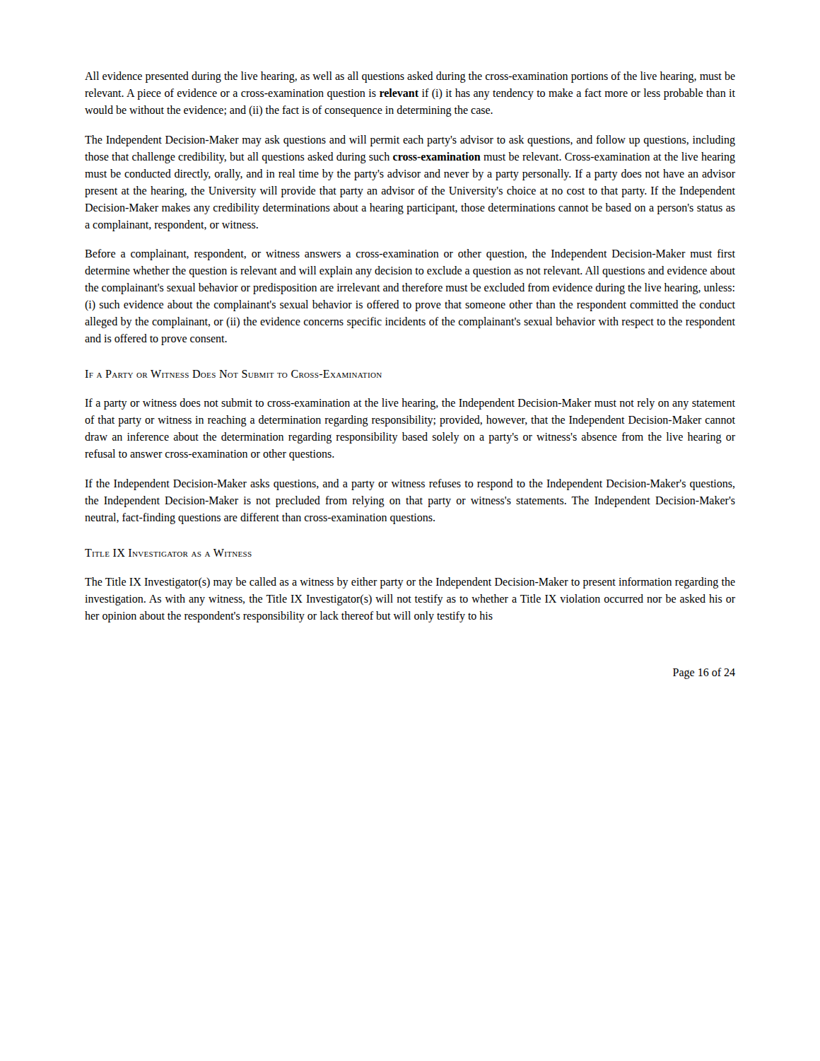All evidence presented during the live hearing, as well as all questions asked during the cross-examination portions of the live hearing, must be relevant. A piece of evidence or a cross-examination question is relevant if (i) it has any tendency to make a fact more or less probable than it would be without the evidence; and (ii) the fact is of consequence in determining the case.
The Independent Decision-Maker may ask questions and will permit each party's advisor to ask questions, and follow up questions, including those that challenge credibility, but all questions asked during such cross-examination must be relevant. Cross-examination at the live hearing must be conducted directly, orally, and in real time by the party's advisor and never by a party personally. If a party does not have an advisor present at the hearing, the University will provide that party an advisor of the University's choice at no cost to that party. If the Independent Decision-Maker makes any credibility determinations about a hearing participant, those determinations cannot be based on a person's status as a complainant, respondent, or witness.
Before a complainant, respondent, or witness answers a cross-examination or other question, the Independent Decision-Maker must first determine whether the question is relevant and will explain any decision to exclude a question as not relevant. All questions and evidence about the complainant's sexual behavior or predisposition are irrelevant and therefore must be excluded from evidence during the live hearing, unless: (i) such evidence about the complainant's sexual behavior is offered to prove that someone other than the respondent committed the conduct alleged by the complainant, or (ii) the evidence concerns specific incidents of the complainant's sexual behavior with respect to the respondent and is offered to prove consent.
If a Party or Witness Does Not Submit to Cross-Examination
If a party or witness does not submit to cross-examination at the live hearing, the Independent Decision-Maker must not rely on any statement of that party or witness in reaching a determination regarding responsibility; provided, however, that the Independent Decision-Maker cannot draw an inference about the determination regarding responsibility based solely on a party's or witness's absence from the live hearing or refusal to answer cross-examination or other questions.
If the Independent Decision-Maker asks questions, and a party or witness refuses to respond to the Independent Decision-Maker's questions, the Independent Decision-Maker is not precluded from relying on that party or witness's statements. The Independent Decision-Maker's neutral, fact-finding questions are different than cross-examination questions.
Title IX Investigator as a Witness
The Title IX Investigator(s) may be called as a witness by either party or the Independent Decision-Maker to present information regarding the investigation. As with any witness, the Title IX Investigator(s) will not testify as to whether a Title IX violation occurred nor be asked his or her opinion about the respondent's responsibility or lack thereof but will only testify to his
Page 16 of 24